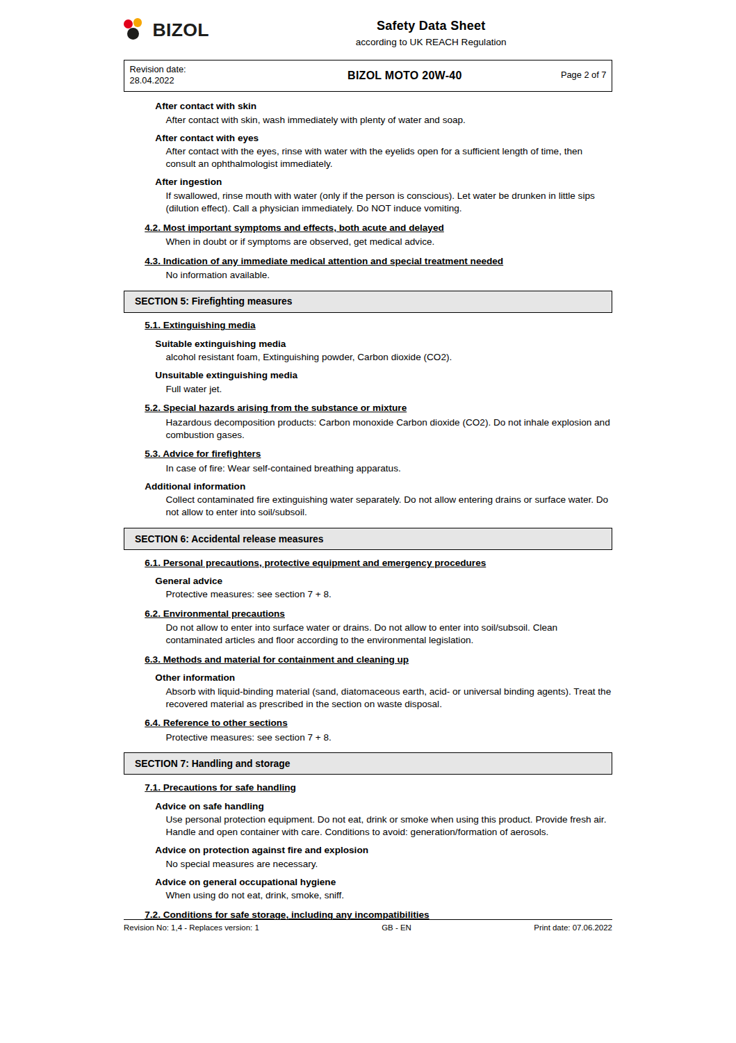BIZOL
Safety Data Sheet
according to UK REACH Regulation
Revision date:
28.04.2022
BIZOL MOTO 20W-40
Page 2 of 7
After contact with skin
After contact with skin, wash immediately with plenty of water and soap.
After contact with eyes
After contact with the eyes, rinse with water with the eyelids open for a sufficient length of time, then consult an ophthalmologist immediately.
After ingestion
If swallowed, rinse mouth with water (only if the person is conscious). Let water be drunken in little sips (dilution effect). Call a physician immediately. Do NOT induce vomiting.
4.2. Most important symptoms and effects, both acute and delayed
When in doubt or if symptoms are observed, get medical advice.
4.3. Indication of any immediate medical attention and special treatment needed
No information available.
SECTION 5: Firefighting measures
5.1. Extinguishing media
Suitable extinguishing media
alcohol resistant foam, Extinguishing powder, Carbon dioxide (CO2).
Unsuitable extinguishing media
Full water jet.
5.2. Special hazards arising from the substance or mixture
Hazardous decomposition products: Carbon monoxide Carbon dioxide (CO2). Do not inhale explosion and combustion gases.
5.3. Advice for firefighters
In case of fire: Wear self-contained breathing apparatus.
Additional information
Collect contaminated fire extinguishing water separately. Do not allow entering drains or surface water. Do not allow to enter into soil/subsoil.
SECTION 6: Accidental release measures
6.1. Personal precautions, protective equipment and emergency procedures
General advice
Protective measures: see section 7 + 8.
6.2. Environmental precautions
Do not allow to enter into surface water or drains. Do not allow to enter into soil/subsoil. Clean contaminated articles and floor according to the environmental legislation.
6.3. Methods and material for containment and cleaning up
Other information
Absorb with liquid-binding material (sand, diatomaceous earth, acid- or universal binding agents). Treat the recovered material as prescribed in the section on waste disposal.
6.4. Reference to other sections
Protective measures: see section 7 + 8.
SECTION 7: Handling and storage
7.1. Precautions for safe handling
Advice on safe handling
Use personal protection equipment. Do not eat, drink or smoke when using this product. Provide fresh air. Handle and open container with care. Conditions to avoid: generation/formation of aerosols.
Advice on protection against fire and explosion
No special measures are necessary.
Advice on general occupational hygiene
When using do not eat, drink, smoke, sniff.
7.2. Conditions for safe storage, including any incompatibilities
Revision No: 1,4 - Replaces version: 1
GB - EN
Print date: 07.06.2022